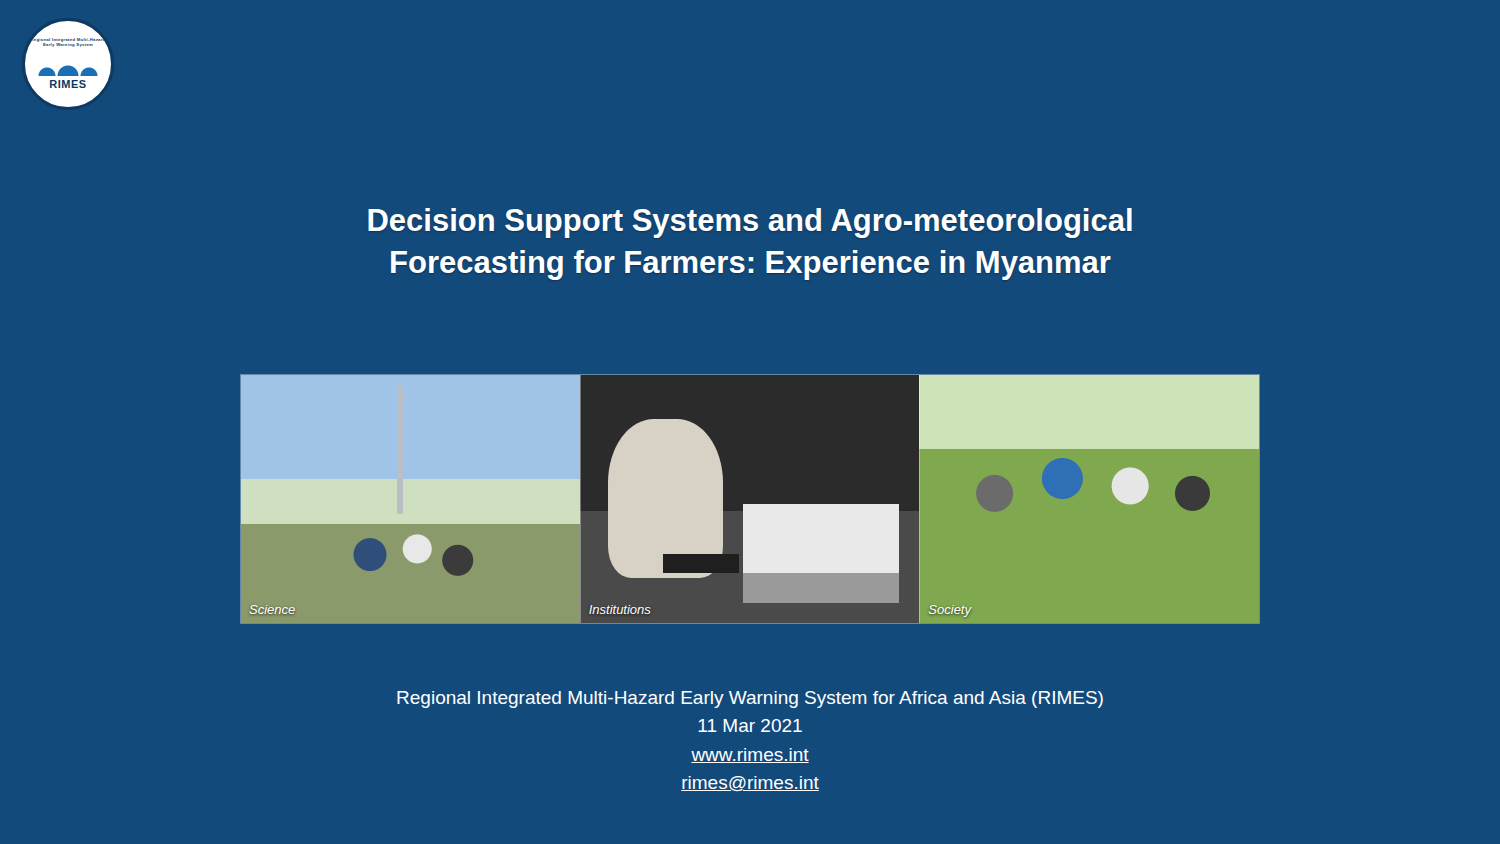Regional Integrated Multi-Hazard Early Warning System
RIMES
Decision Support Systems and Agro-meteorological
Forecasting for Farmers: Experience in Myanmar
Science
Institutions
Society
Regional Integrated Multi-Hazard Early Warning System for Africa and Asia (RIMES)
11 Mar 2021
www.rimes.int
rimes@rimes.int